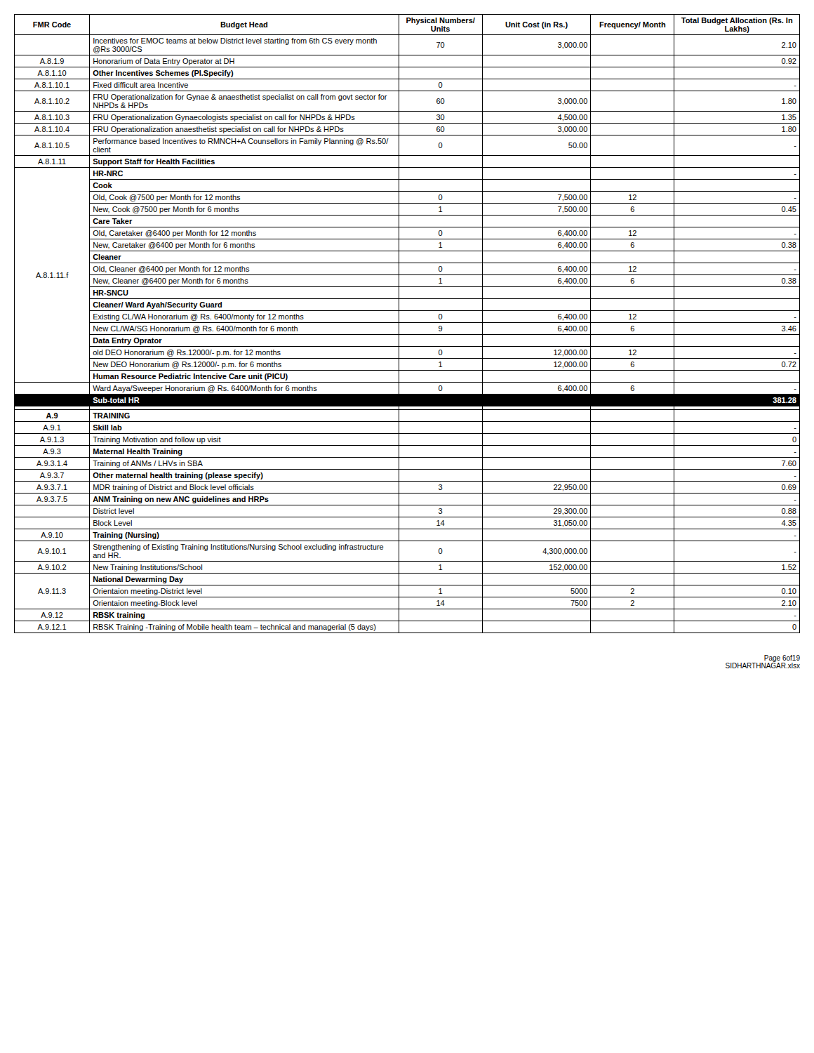| FMR Code | Budget Head | Physical Numbers/ Units | Unit Cost (in Rs.) | Frequency/ Month | Total Budget Allocation (Rs. In Lakhs) |
| --- | --- | --- | --- | --- | --- |
| | Incentives for EMOC teams at below District level starting from 6th CS every month @Rs 3000/CS | 70 | 3,000.00 | | 2.10 |
| A.8.1.9 | Honorarium of Data Entry Operator at DH | | | | 0.92 |
| A.8.1.10 | Other Incentives Schemes (Pl.Specify) | | | | |
| A.8.1.10.1 | Fixed difficult area Incentive | 0 | | | - |
| A.8.1.10.2 | FRU Operationalization for Gynae & anaesthetist specialist on call from govt sector for NHPDs & HPDs | 60 | 3,000.00 | | 1.80 |
| A.8.1.10.3 | FRU Operationalization Gynaecologists specialist on call for NHPDs & HPDs | 30 | 4,500.00 | | 1.35 |
| A.8.1.10.4 | FRU Operationalization anaesthetist specialist on call for NHPDs & HPDs | 60 | 3,000.00 | | 1.80 |
| A.8.1.10.5 | Performance based Incentives to RMNCH+A Counsellors in Family Planning @ Rs.50/ client | 0 | 50.00 | | - |
| A.8.1.11 | Support Staff for Health Facilities | | | | |
| A.8.1.11.f | HR-NRC | | | | - |
| Cook | | | | |
| Old, Cook @7500 per Month for 12 months | 0 | 7,500.00 | 12 | - |
| New, Cook @7500 per Month for 6 months | 1 | 7,500.00 | 6 | 0.45 |
| Care Taker | | | | |
| Old, Caretaker @6400 per Month for 12 months | 0 | 6,400.00 | 12 | - |
| New, Caretaker @6400 per Month for 6 months | 1 | 6,400.00 | 6 | 0.38 |
| Cleaner | | | | |
| Old, Cleaner @6400 per Month for 12 months | 0 | 6,400.00 | 12 | - |
| New, Cleaner @6400 per Month for 6 months | 1 | 6,400.00 | 6 | 0.38 |
| HR-SNCU | | | | |
| Cleaner/ Ward Ayah/Security Guard | | | | |
| Existing CL/WA Honorarium @ Rs. 6400/monty for 12 months | 0 | 6,400.00 | 12 | - |
| New CL/WA/SG Honorarium @ Rs. 6400/month for 6 month | 9 | 6,400.00 | 6 | 3.46 |
| Data Entry Oprator | | | | |
| old DEO Honorarium @ Rs.12000/- p.m. for 12 months | 0 | 12,000.00 | 12 | - |
| New DEO Honorarium @ Rs.12000/- p.m. for 6 months | 1 | 12,000.00 | 6 | 0.72 |
| Human Resource Pediatric Intencive Care unit (PICU) | | | | |
| | Ward Aaya/Sweeper Honorarium @ Rs. 6400/Month for 6 months | 0 | 6,400.00 | 6 | - |
| | Sub-total HR | | | | 381.28 |
| A.9 | TRAINING | | | | |
| A.9.1 | Skill lab | | | | - |
| A.9.1.3 | Training Motivation and follow up visit | | | | 0 |
| A.9.3 | Maternal Health Training | | | | - |
| A.9.3.1.4 | Training of ANMs / LHVs in SBA | | | | 7.60 |
| A.9.3.7 | Other maternal health training (please specify) | | | | - |
| A.9.3.7.1 | MDR training of District and Block level officials | 3 | 22,950.00 | | 0.69 |
| A.9.3.7.5 | ANM Training on new ANC guidelines and HRPs | | | | - |
| | District level | 3 | 29,300.00 | | 0.88 |
| | Block Level | 14 | 31,050.00 | | 4.35 |
| A.9.10 | Training (Nursing) | | | | - |
| A.9.10.1 | Strengthening of Existing Training Institutions/Nursing School excluding infrastructure and HR. | 0 | 4,300,000.00 | | - |
| A.9.10.2 | New Training Institutions/School | 1 | 152,000.00 | | 1.52 |
| A.9.11.3 | National Dewarming Day | | | | |
| Orientaion meeting-District level | 1 | 5000 | 2 | 0.10 |
| Orientaion meeting-Block level | 14 | 7500 | 2 | 2.10 |
| A.9.12 | RBSK training | | | | - |
| A.9.12.1 | RBSK Training -Training of Mobile health team – technical and managerial (5 days) | | | | 0 |
Page 6of19
SIDHARTHNAGAR.xlsx